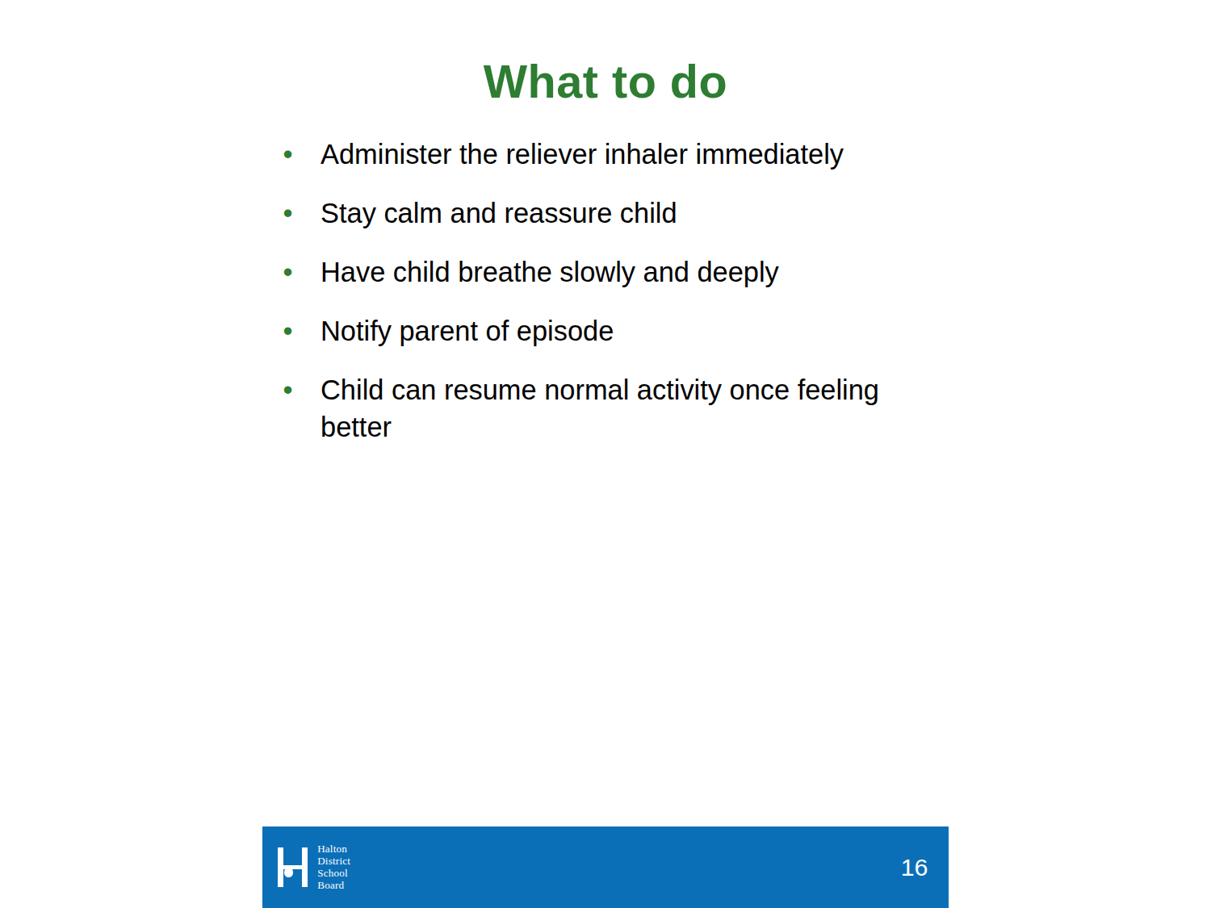What to do
Administer the reliever inhaler immediately
Stay calm and reassure child
Have child breathe slowly and deeply
Notify parent of episode
Child can resume normal activity once feeling better
Halton
District
School
Board
16